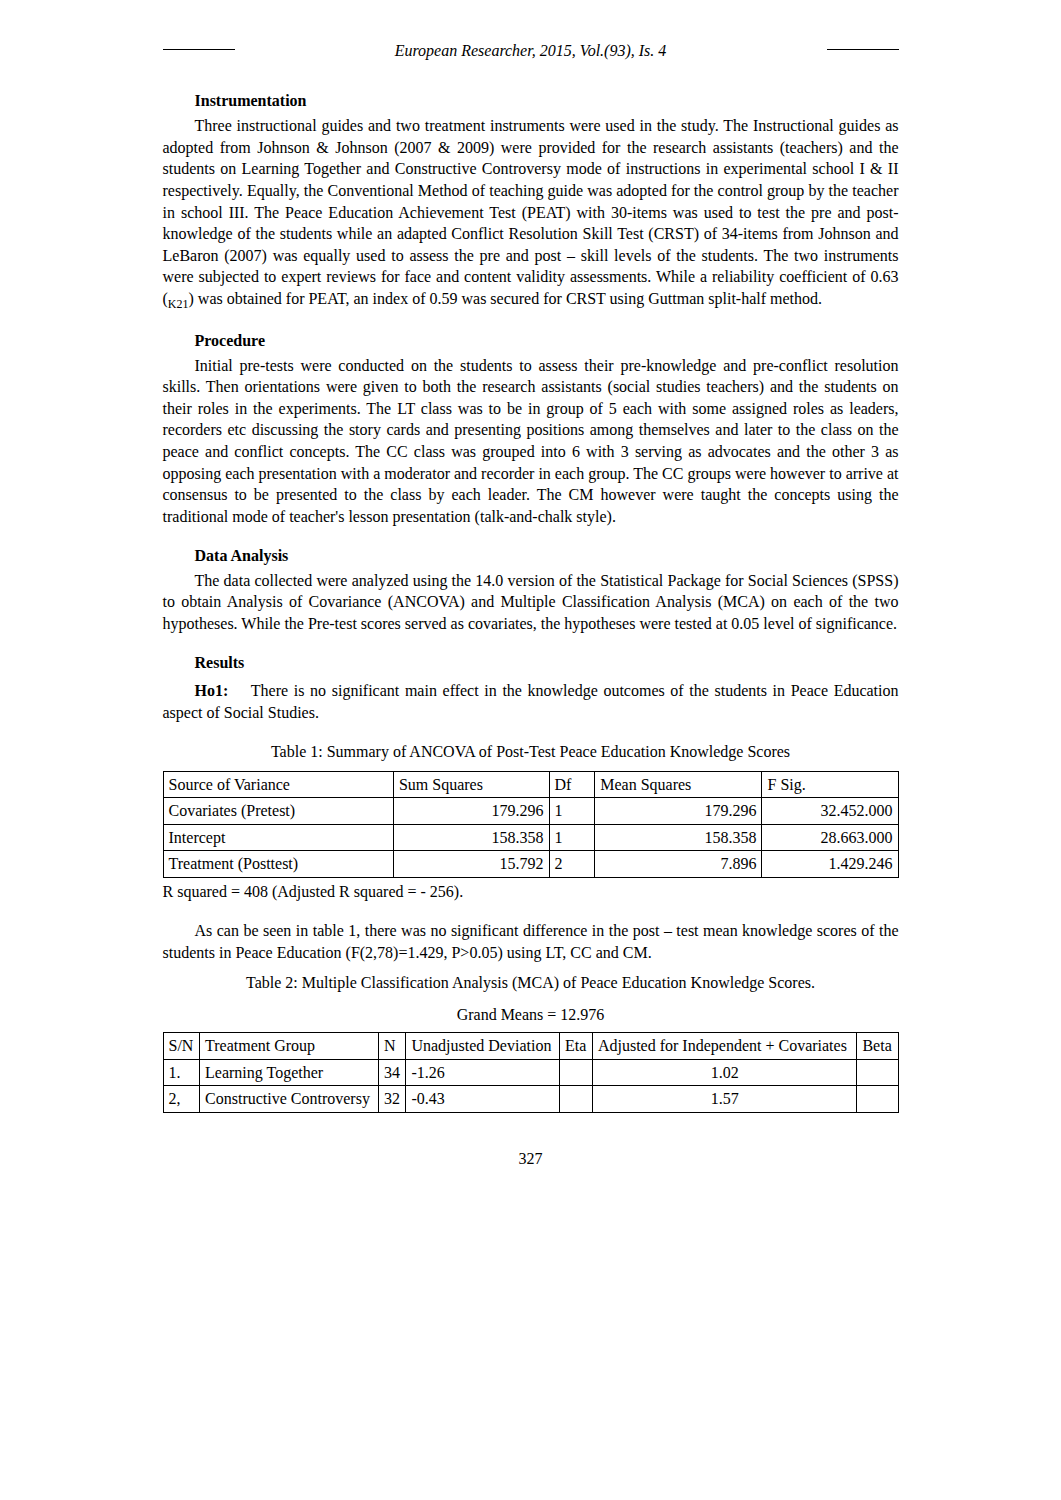European Researcher, 2015, Vol.(93), Is. 4
Instrumentation
Three instructional guides and two treatment instruments were used in the study. The Instructional guides as adopted from Johnson & Johnson (2007 & 2009) were provided for the research assistants (teachers) and the students on Learning Together and Constructive Controversy mode of instructions in experimental school I & II respectively. Equally, the Conventional Method of teaching guide was adopted for the control group by the teacher in school III. The Peace Education Achievement Test (PEAT) with 30-items was used to test the pre and post-knowledge of the students while an adapted Conflict Resolution Skill Test (CRST) of 34-items from Johnson and LeBaron (2007) was equally used to assess the pre and post – skill levels of the students. The two instruments were subjected to expert reviews for face and content validity assessments. While a reliability coefficient of 0.63 (K21) was obtained for PEAT, an index of 0.59 was secured for CRST using Guttman split-half method.
Procedure
Initial pre-tests were conducted on the students to assess their pre-knowledge and pre-conflict resolution skills. Then orientations were given to both the research assistants (social studies teachers) and the students on their roles in the experiments. The LT class was to be in group of 5 each with some assigned roles as leaders, recorders etc discussing the story cards and presenting positions among themselves and later to the class on the peace and conflict concepts. The CC class was grouped into 6 with 3 serving as advocates and the other 3 as opposing each presentation with a moderator and recorder in each group. The CC groups were however to arrive at consensus to be presented to the class by each leader. The CM however were taught the concepts using the traditional mode of teacher's lesson presentation (talk-and-chalk style).
Data Analysis
The data collected were analyzed using the 14.0 version of the Statistical Package for Social Sciences (SPSS) to obtain Analysis of Covariance (ANCOVA) and Multiple Classification Analysis (MCA) on each of the two hypotheses. While the Pre-test scores served as covariates, the hypotheses were tested at 0.05 level of significance.
Results
Ho1: There is no significant main effect in the knowledge outcomes of the students in Peace Education aspect of Social Studies.
Table 1: Summary of ANCOVA of Post-Test Peace Education Knowledge Scores
| Source of Variance | Sum Squares | Df | Mean Squares | F Sig. |
| --- | --- | --- | --- | --- |
| Covariates (Pretest) | 179.296 | 1 | 179.296 | 32.452.000 |
| Intercept | 158.358 | 1 | 158.358 | 28.663.000 |
| Treatment (Posttest) | 15.792 | 2 | 7.896 | 1.429.246 |
R squared = 408 (Adjusted R squared = - 256).
As can be seen in table 1, there was no significant difference in the post – test mean knowledge scores of the students in Peace Education (F(2,78)=1.429, P>0.05) using LT, CC and CM.
Table 2: Multiple Classification Analysis (MCA) of Peace Education Knowledge Scores.
| Grand Means = 12.976 |
| S/N | Treatment Group | N | Unadjusted Deviation | Eta | Adjusted for Independent + Covariates | Beta |
| --- | --- | --- | --- | --- | --- | --- |
| 1. | Learning Together | 34 | -1.26 | | 1.02 | |
| 2, | Constructive Controversy | 32 | -0.43 | | 1.57 | |
327